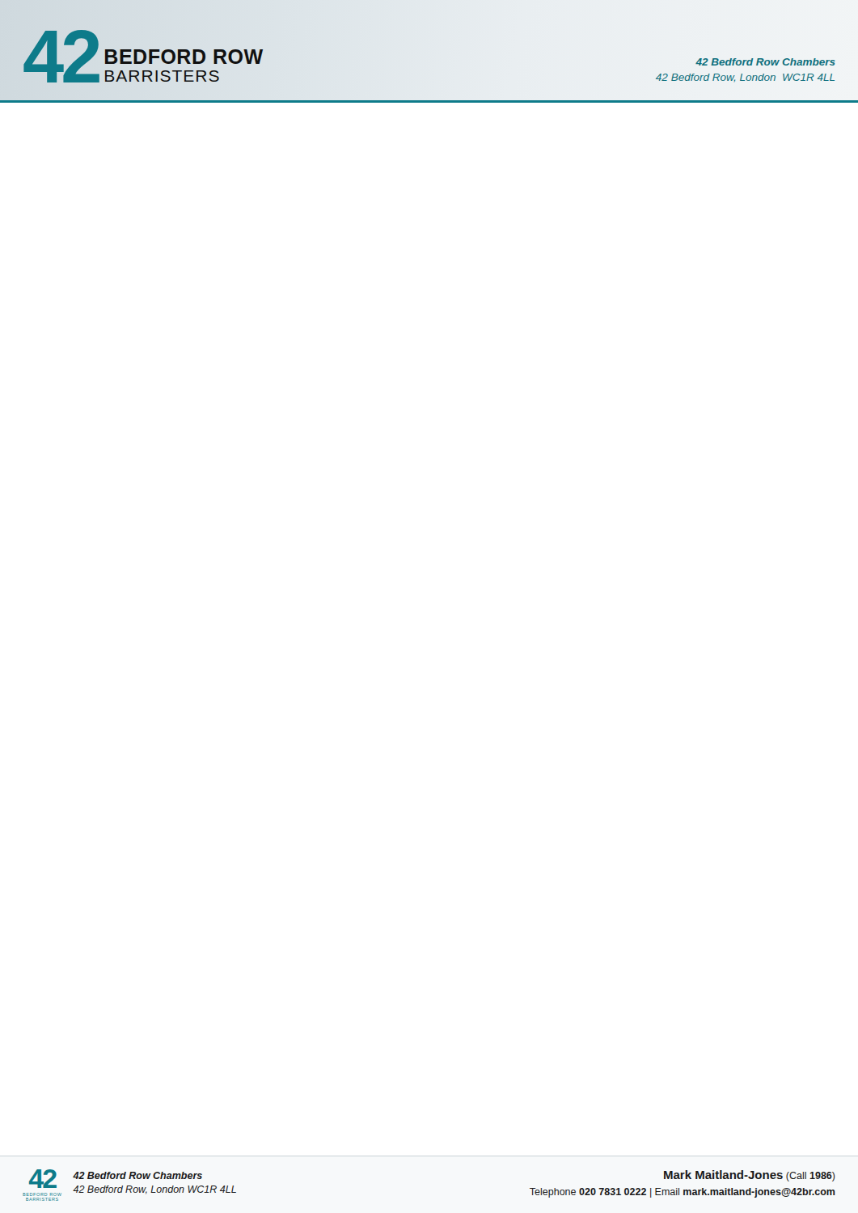42 BEDFORD ROW BARRISTERS
42 Bedford Row Chambers
42 Bedford Row, London WC1R 4LL
42 BEDFORD ROW
BARRISTERS
42 Bedford Row Chambers
42 Bedford Row, London WC1R 4LL
Mark Maitland-Jones (Call 1986)
Telephone 020 7831 0222 | Email mark.maitland-jones@42br.com